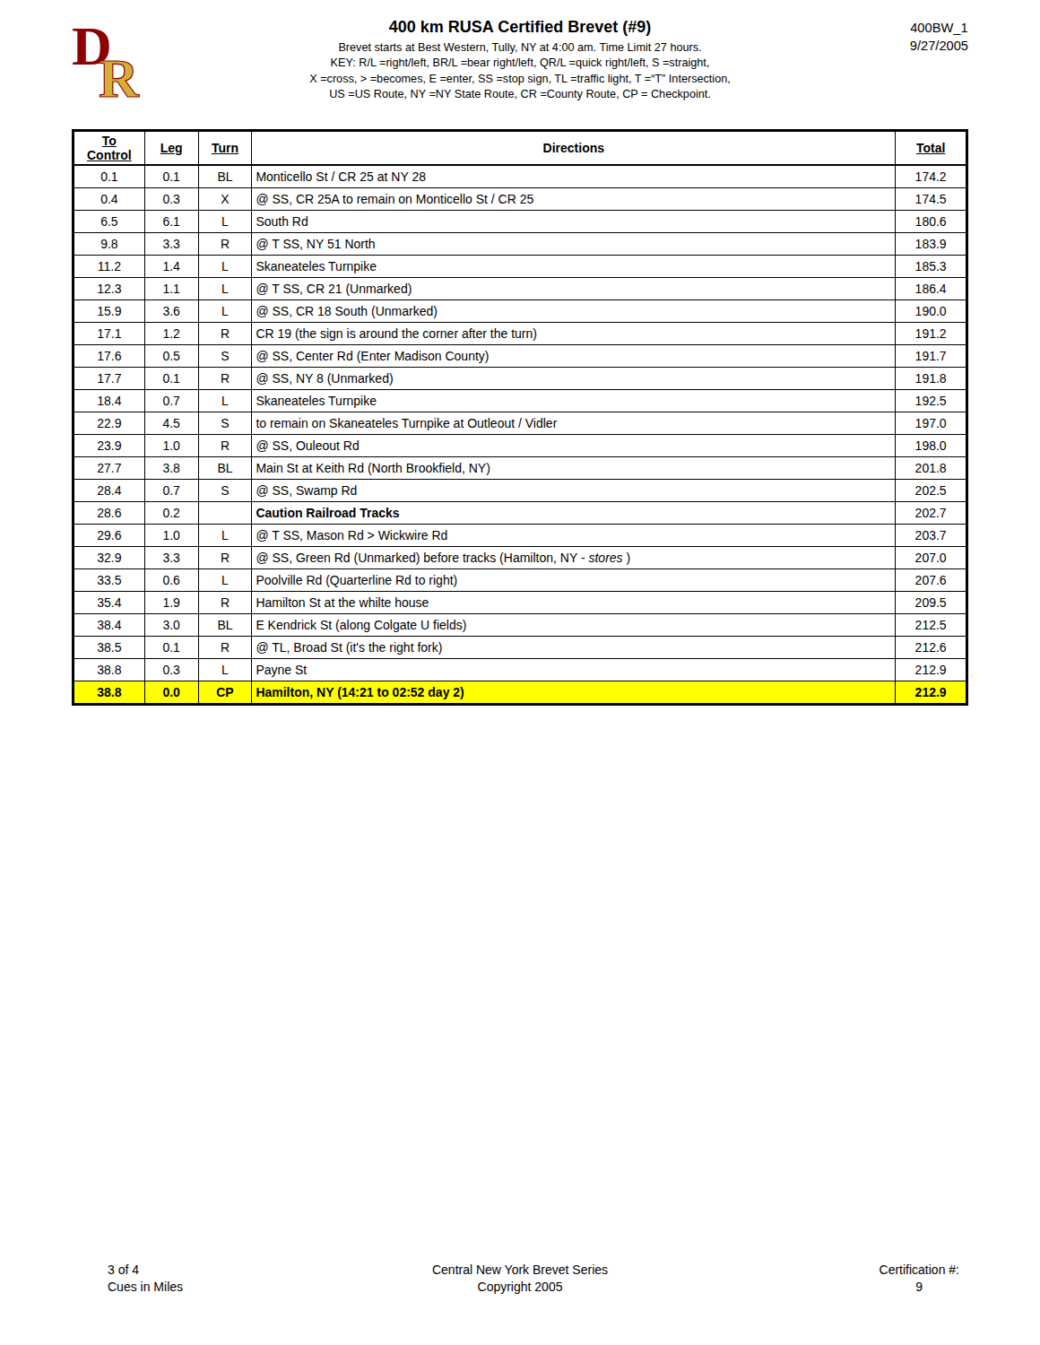D R
400BW_1
9/27/2005
400 km RUSA Certified Brevet (#9)
Brevet starts at Best Western, Tully, NY at 4:00 am. Time Limit 27 hours.
KEY: R/L =right/left, BR/L =bear right/left, QR/L =quick right/left, S =straight,
X =cross, > =becomes, E =enter, SS =stop sign, TL =traffic light, T =“T” Intersection,
US =US Route, NY =NY State Route, CR =County Route, CP = Checkpoint.
| To Control | Leg | Turn | Directions | Total |
| --- | --- | --- | --- | --- |
| 0.1 | 0.1 | BL | Monticello St / CR 25 at NY 28 | 174.2 |
| 0.4 | 0.3 | X | @ SS, CR 25A to remain on Monticello St / CR 25 | 174.5 |
| 6.5 | 6.1 | L | South Rd | 180.6 |
| 9.8 | 3.3 | R | @ T SS, NY 51 North | 183.9 |
| 11.2 | 1.4 | L | Skaneateles Turnpike | 185.3 |
| 12.3 | 1.1 | L | @ T SS, CR 21 (Unmarked) | 186.4 |
| 15.9 | 3.6 | L | @ SS, CR 18 South (Unmarked) | 190.0 |
| 17.1 | 1.2 | R | CR 19 (the sign is around the corner after the turn) | 191.2 |
| 17.6 | 0.5 | S | @ SS, Center Rd (Enter Madison County) | 191.7 |
| 17.7 | 0.1 | R | @ SS, NY 8 (Unmarked) | 191.8 |
| 18.4 | 0.7 | L | Skaneateles Turnpike | 192.5 |
| 22.9 | 4.5 | S | to remain on Skaneateles Turnpike at Outleout / Vidler | 197.0 |
| 23.9 | 1.0 | R | @ SS, Ouleout Rd | 198.0 |
| 27.7 | 3.8 | BL | Main St at Keith Rd (North Brookfield, NY) | 201.8 |
| 28.4 | 0.7 | S | @ SS, Swamp Rd | 202.5 |
| 28.6 | 0.2 | | Caution Railroad Tracks | 202.7 |
| 29.6 | 1.0 | L | @ T SS, Mason Rd > Wickwire Rd | 203.7 |
| 32.9 | 3.3 | R | @ SS, Green Rd (Unmarked) before tracks (Hamilton, NY - stores ) | 207.0 |
| 33.5 | 0.6 | L | Poolville Rd (Quarterline Rd to right) | 207.6 |
| 35.4 | 1.9 | R | Hamilton St at the whilte house | 209.5 |
| 38.4 | 3.0 | BL | E Kendrick St (along Colgate U fields) | 212.5 |
| 38.5 | 0.1 | R | @ TL, Broad St (it's the right fork) | 212.6 |
| 38.8 | 0.3 | L | Payne St | 212.9 |
| 38.8 | 0.0 | CP | Hamilton, NY (14:21 to 02:52 day 2) | 212.9 |
3 of 4
Cues in Miles
Central New York Brevet Series
Copyright 2005
Certification #:
9